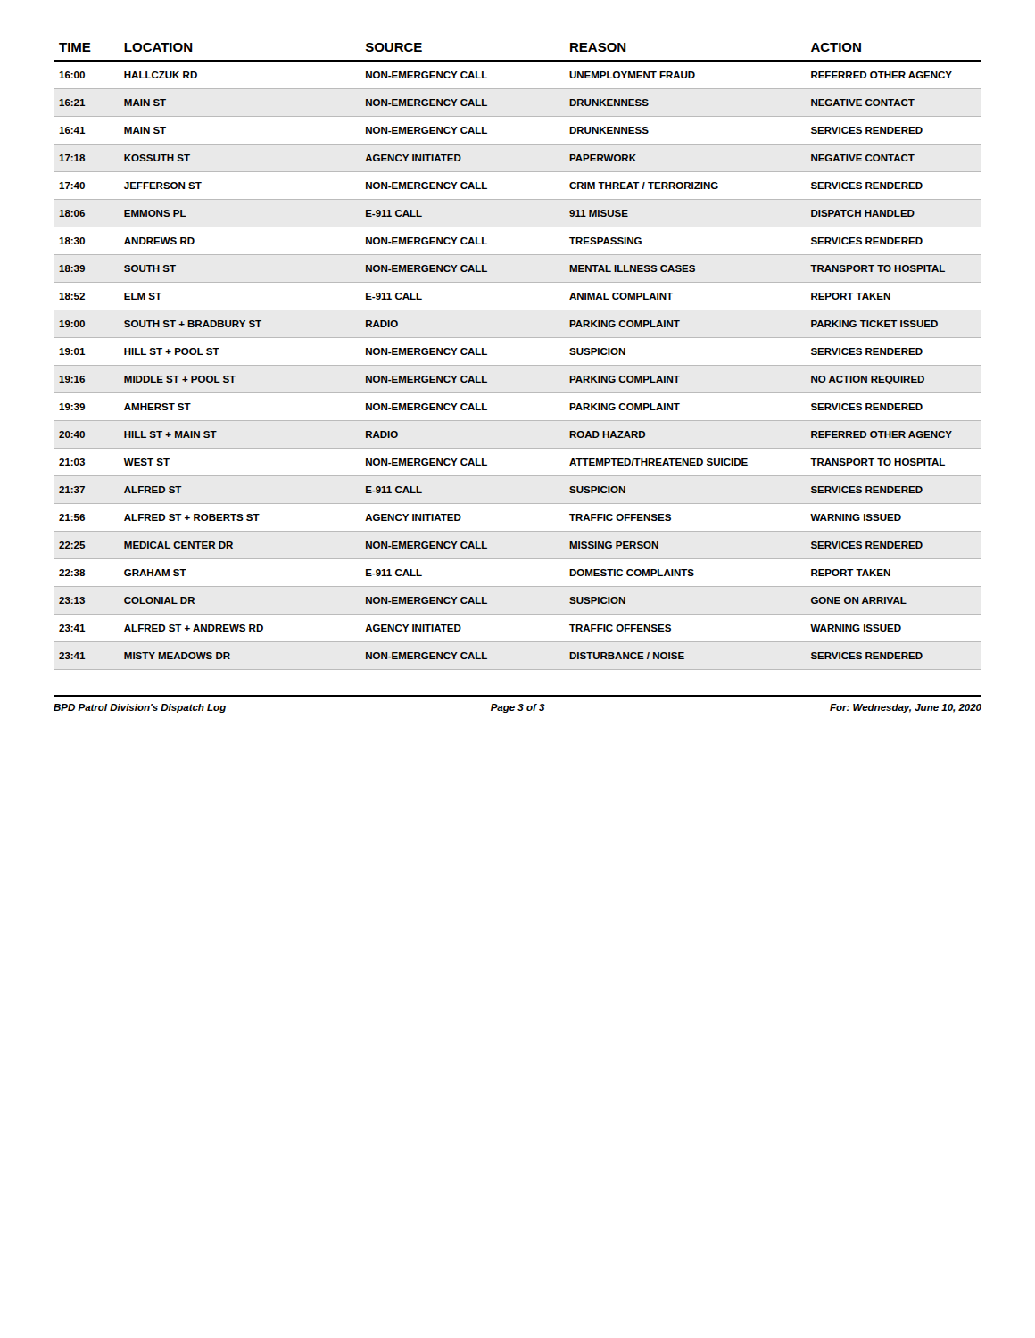| TIME | LOCATION | SOURCE | REASON | ACTION |
| --- | --- | --- | --- | --- |
| 16:00 | HALLCZUK RD | NON-EMERGENCY CALL | UNEMPLOYMENT FRAUD | REFERRED OTHER AGENCY |
| 16:21 | MAIN ST | NON-EMERGENCY CALL | DRUNKENNESS | NEGATIVE CONTACT |
| 16:41 | MAIN ST | NON-EMERGENCY CALL | DRUNKENNESS | SERVICES RENDERED |
| 17:18 | KOSSUTH ST | AGENCY INITIATED | PAPERWORK | NEGATIVE CONTACT |
| 17:40 | JEFFERSON ST | NON-EMERGENCY CALL | CRIM THREAT / TERRORIZING | SERVICES RENDERED |
| 18:06 | EMMONS PL | E-911 CALL | 911 MISUSE | DISPATCH HANDLED |
| 18:30 | ANDREWS RD | NON-EMERGENCY CALL | TRESPASSING | SERVICES RENDERED |
| 18:39 | SOUTH ST | NON-EMERGENCY CALL | MENTAL ILLNESS CASES | TRANSPORT TO HOSPITAL |
| 18:52 | ELM ST | E-911 CALL | ANIMAL COMPLAINT | REPORT TAKEN |
| 19:00 | SOUTH ST + BRADBURY ST | RADIO | PARKING COMPLAINT | PARKING TICKET ISSUED |
| 19:01 | HILL ST + POOL ST | NON-EMERGENCY CALL | SUSPICION | SERVICES RENDERED |
| 19:16 | MIDDLE ST + POOL ST | NON-EMERGENCY CALL | PARKING COMPLAINT | NO ACTION REQUIRED |
| 19:39 | AMHERST ST | NON-EMERGENCY CALL | PARKING COMPLAINT | SERVICES RENDERED |
| 20:40 | HILL ST + MAIN ST | RADIO | ROAD HAZARD | REFERRED OTHER AGENCY |
| 21:03 | WEST ST | NON-EMERGENCY CALL | ATTEMPTED/THREATENED SUICIDE | TRANSPORT TO HOSPITAL |
| 21:37 | ALFRED ST | E-911 CALL | SUSPICION | SERVICES RENDERED |
| 21:56 | ALFRED ST + ROBERTS ST | AGENCY INITIATED | TRAFFIC OFFENSES | WARNING ISSUED |
| 22:25 | MEDICAL CENTER DR | NON-EMERGENCY CALL | MISSING PERSON | SERVICES RENDERED |
| 22:38 | GRAHAM ST | E-911 CALL | DOMESTIC COMPLAINTS | REPORT TAKEN |
| 23:13 | COLONIAL DR | NON-EMERGENCY CALL | SUSPICION | GONE ON ARRIVAL |
| 23:41 | ALFRED ST + ANDREWS RD | AGENCY INITIATED | TRAFFIC OFFENSES | WARNING ISSUED |
| 23:41 | MISTY MEADOWS DR | NON-EMERGENCY CALL | DISTURBANCE / NOISE | SERVICES RENDERED |
BPD Patrol Division's Dispatch Log
Page 3 of 3
For: Wednesday, June 10, 2020